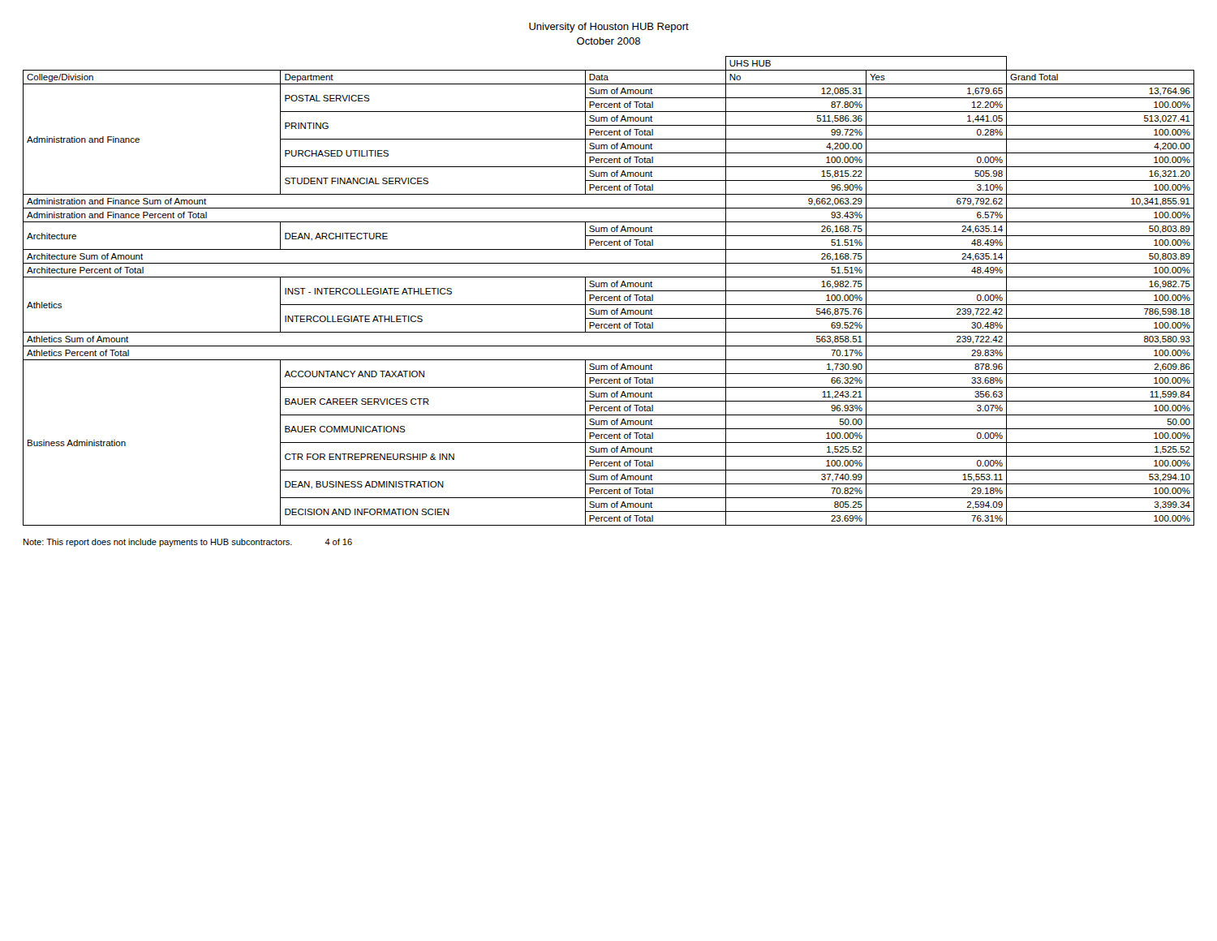University of Houston HUB Report
October 2008
| | | | UHS HUB | |
| --- | --- | --- | --- | --- |
| College/Division | Department | Data | No | Yes | Grand Total |
| Administration and Finance | POSTAL SERVICES | Sum of Amount | 12,085.31 | 1,679.65 | 13,764.96 |
| Percent of Total | 87.80% | 12.20% | 100.00% |
| PRINTING | Sum of Amount | 511,586.36 | 1,441.05 | 513,027.41 |
| Percent of Total | 99.72% | 0.28% | 100.00% |
| PURCHASED UTILITIES | Sum of Amount | 4,200.00 | | 4,200.00 |
| Percent of Total | 100.00% | 0.00% | 100.00% |
| STUDENT FINANCIAL SERVICES | Sum of Amount | 15,815.22 | 505.98 | 16,321.20 |
| Percent of Total | 96.90% | 3.10% | 100.00% |
| Administration and Finance Sum of Amount | 9,662,063.29 | 679,792.62 | 10,341,855.91 |
| Administration and Finance Percent of Total | 93.43% | 6.57% | 100.00% |
| Architecture | DEAN, ARCHITECTURE | Sum of Amount | 26,168.75 | 24,635.14 | 50,803.89 |
| Percent of Total | 51.51% | 48.49% | 100.00% |
| Architecture Sum of Amount | 26,168.75 | 24,635.14 | 50,803.89 |
| Architecture Percent of Total | 51.51% | 48.49% | 100.00% |
| Athletics | INST - INTERCOLLEGIATE ATHLETICS | Sum of Amount | 16,982.75 | | 16,982.75 |
| Percent of Total | 100.00% | 0.00% | 100.00% |
| INTERCOLLEGIATE ATHLETICS | Sum of Amount | 546,875.76 | 239,722.42 | 786,598.18 |
| Percent of Total | 69.52% | 30.48% | 100.00% |
| Athletics Sum of Amount | 563,858.51 | 239,722.42 | 803,580.93 |
| Athletics Percent of Total | 70.17% | 29.83% | 100.00% |
| Business Administration | ACCOUNTANCY AND TAXATION | Sum of Amount | 1,730.90 | 878.96 | 2,609.86 |
| Percent of Total | 66.32% | 33.68% | 100.00% |
| BAUER CAREER SERVICES CTR | Sum of Amount | 11,243.21 | 356.63 | 11,599.84 |
| Percent of Total | 96.93% | 3.07% | 100.00% |
| BAUER COMMUNICATIONS | Sum of Amount | 50.00 | | 50.00 |
| Percent of Total | 100.00% | 0.00% | 100.00% |
| CTR FOR ENTREPRENEURSHIP & INN | Sum of Amount | 1,525.52 | | 1,525.52 |
| Percent of Total | 100.00% | 0.00% | 100.00% |
| DEAN, BUSINESS ADMINISTRATION | Sum of Amount | 37,740.99 | 15,553.11 | 53,294.10 |
| Percent of Total | 70.82% | 29.18% | 100.00% |
| DECISION AND INFORMATION SCIEN | Sum of Amount | 805.25 | 2,594.09 | 3,399.34 |
| Percent of Total | 23.69% | 76.31% | 100.00% |
Note: This report does not include payments to HUB subcontractors. 4 of 16